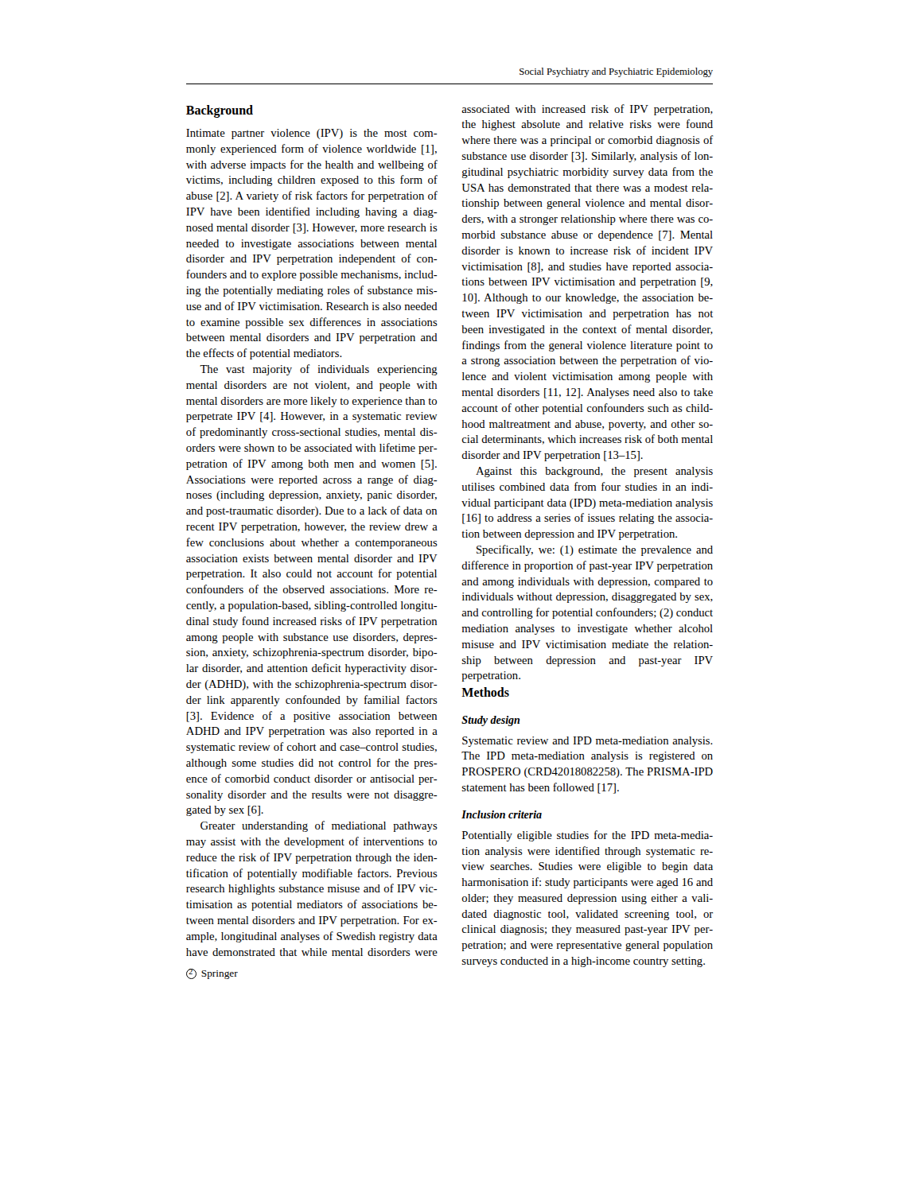Social Psychiatry and Psychiatric Epidemiology
Background
Intimate partner violence (IPV) is the most commonly experienced form of violence worldwide [1], with adverse impacts for the health and wellbeing of victims, including children exposed to this form of abuse [2]. A variety of risk factors for perpetration of IPV have been identified including having a diagnosed mental disorder [3]. However, more research is needed to investigate associations between mental disorder and IPV perpetration independent of confounders and to explore possible mechanisms, including the potentially mediating roles of substance misuse and of IPV victimisation. Research is also needed to examine possible sex differences in associations between mental disorders and IPV perpetration and the effects of potential mediators.
The vast majority of individuals experiencing mental disorders are not violent, and people with mental disorders are more likely to experience than to perpetrate IPV [4]. However, in a systematic review of predominantly cross-sectional studies, mental disorders were shown to be associated with lifetime perpetration of IPV among both men and women [5]. Associations were reported across a range of diagnoses (including depression, anxiety, panic disorder, and post-traumatic disorder). Due to a lack of data on recent IPV perpetration, however, the review drew a few conclusions about whether a contemporaneous association exists between mental disorder and IPV perpetration. It also could not account for potential confounders of the observed associations. More recently, a population-based, sibling-controlled longitudinal study found increased risks of IPV perpetration among people with substance use disorders, depression, anxiety, schizophrenia-spectrum disorder, bipolar disorder, and attention deficit hyperactivity disorder (ADHD), with the schizophrenia-spectrum disorder link apparently confounded by familial factors [3]. Evidence of a positive association between ADHD and IPV perpetration was also reported in a systematic review of cohort and case–control studies, although some studies did not control for the presence of comorbid conduct disorder or antisocial personality disorder and the results were not disaggregated by sex [6].
Greater understanding of mediational pathways may assist with the development of interventions to reduce the risk of IPV perpetration through the identification of potentially modifiable factors. Previous research highlights substance misuse and of IPV victimisation as potential mediators of associations between mental disorders and IPV perpetration. For example, longitudinal analyses of Swedish registry data have demonstrated that while mental disorders were associated with increased risk of IPV perpetration, the highest absolute and relative risks were found where there was a principal or comorbid diagnosis of substance use disorder [3]. Similarly, analysis of longitudinal psychiatric morbidity survey data from the USA has demonstrated that there was a modest relationship between general violence and mental disorders, with a stronger relationship where there was comorbid substance abuse or dependence [7]. Mental disorder is known to increase risk of incident IPV victimisation [8], and studies have reported associations between IPV victimisation and perpetration [9, 10]. Although to our knowledge, the association between IPV victimisation and perpetration has not been investigated in the context of mental disorder, findings from the general violence literature point to a strong association between the perpetration of violence and violent victimisation among people with mental disorders [11, 12]. Analyses need also to take account of other potential confounders such as childhood maltreatment and abuse, poverty, and other social determinants, which increases risk of both mental disorder and IPV perpetration [13–15].
Against this background, the present analysis utilises combined data from four studies in an individual participant data (IPD) meta-mediation analysis [16] to address a series of issues relating the association between depression and IPV perpetration.
Specifically, we: (1) estimate the prevalence and difference in proportion of past-year IPV perpetration and among individuals with depression, compared to individuals without depression, disaggregated by sex, and controlling for potential confounders; (2) conduct mediation analyses to investigate whether alcohol misuse and IPV victimisation mediate the relationship between depression and past-year IPV perpetration.
Methods
Study design
Systematic review and IPD meta-mediation analysis. The IPD meta-mediation analysis is registered on PROSPERO (CRD42018082258). The PRISMA-IPD statement has been followed [17].
Inclusion criteria
Potentially eligible studies for the IPD meta-mediation analysis were identified through systematic review searches. Studies were eligible to begin data harmonisation if: study participants were aged 16 and older; they measured depression using either a validated diagnostic tool, validated screening tool, or clinical diagnosis; they measured past-year IPV perpetration; and were representative general population surveys conducted in a high-income country setting.
Springer